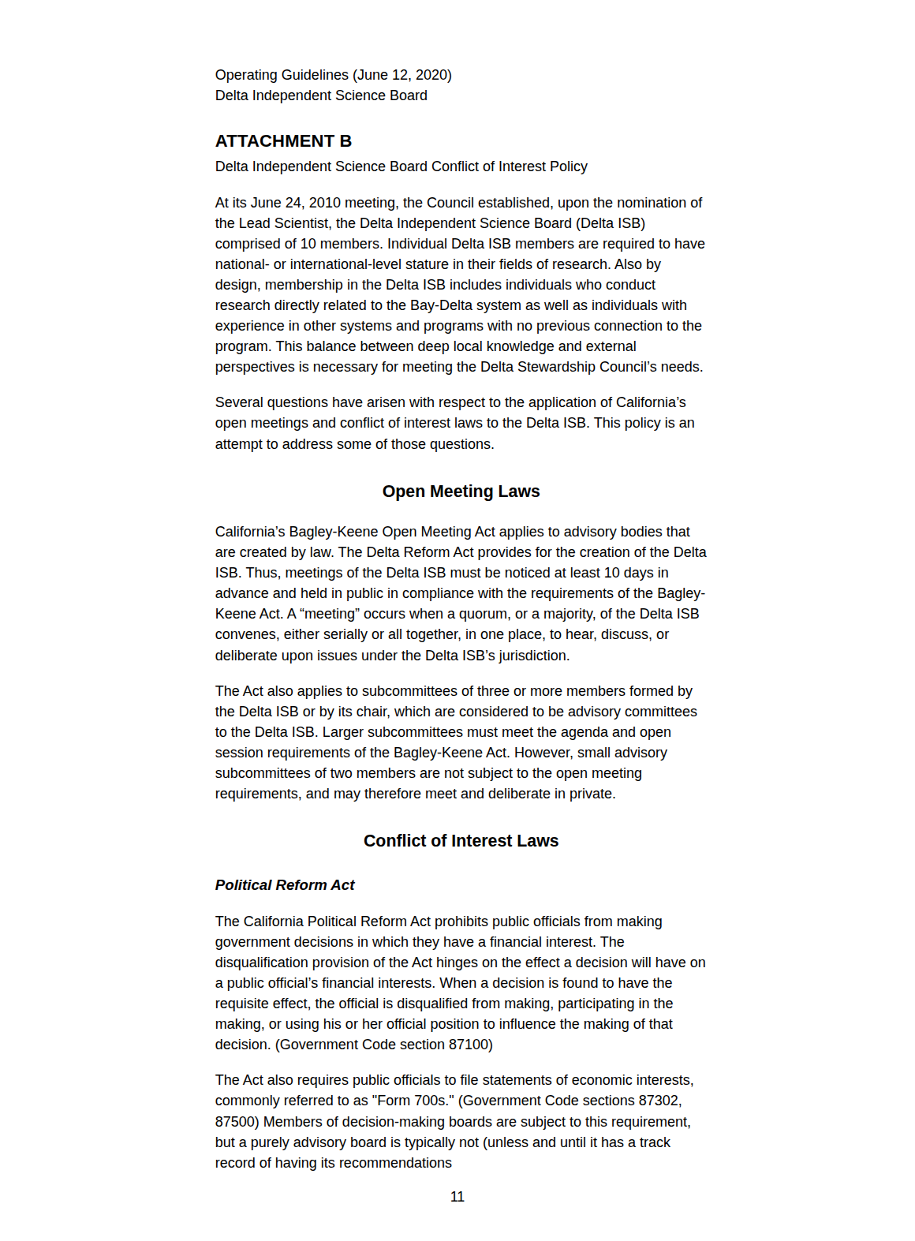Operating Guidelines (June 12, 2020)
Delta Independent Science Board
ATTACHMENT B
Delta Independent Science Board Conflict of Interest Policy
At its June 24, 2010 meeting, the Council established, upon the nomination of the Lead Scientist, the Delta Independent Science Board (Delta ISB) comprised of 10 members. Individual Delta ISB members are required to have national- or international-level stature in their fields of research. Also by design, membership in the Delta ISB includes individuals who conduct research directly related to the Bay-Delta system as well as individuals with experience in other systems and programs with no previous connection to the program. This balance between deep local knowledge and external perspectives is necessary for meeting the Delta Stewardship Council’s needs.
Several questions have arisen with respect to the application of California’s open meetings and conflict of interest laws to the Delta ISB. This policy is an attempt to address some of those questions.
Open Meeting Laws
California’s Bagley-Keene Open Meeting Act applies to advisory bodies that are created by law. The Delta Reform Act provides for the creation of the Delta ISB. Thus, meetings of the Delta ISB must be noticed at least 10 days in advance and held in public in compliance with the requirements of the Bagley-Keene Act. A “meeting” occurs when a quorum, or a majority, of the Delta ISB convenes, either serially or all together, in one place, to hear, discuss, or deliberate upon issues under the Delta ISB’s jurisdiction.
The Act also applies to subcommittees of three or more members formed by the Delta ISB or by its chair, which are considered to be advisory committees to the Delta ISB. Larger subcommittees must meet the agenda and open session requirements of the Bagley-Keene Act. However, small advisory subcommittees of two members are not subject to the open meeting requirements, and may therefore meet and deliberate in private.
Conflict of Interest Laws
Political Reform Act
The California Political Reform Act prohibits public officials from making government decisions in which they have a financial interest. The disqualification provision of the Act hinges on the effect a decision will have on a public official’s financial interests. When a decision is found to have the requisite effect, the official is disqualified from making, participating in the making, or using his or her official position to influence the making of that decision. (Government Code section 87100)
The Act also requires public officials to file statements of economic interests, commonly referred to as "Form 700s." (Government Code sections 87302, 87500) Members of decision-making boards are subject to this requirement, but a purely advisory board is typically not (unless and until it has a track record of having its recommendations
11